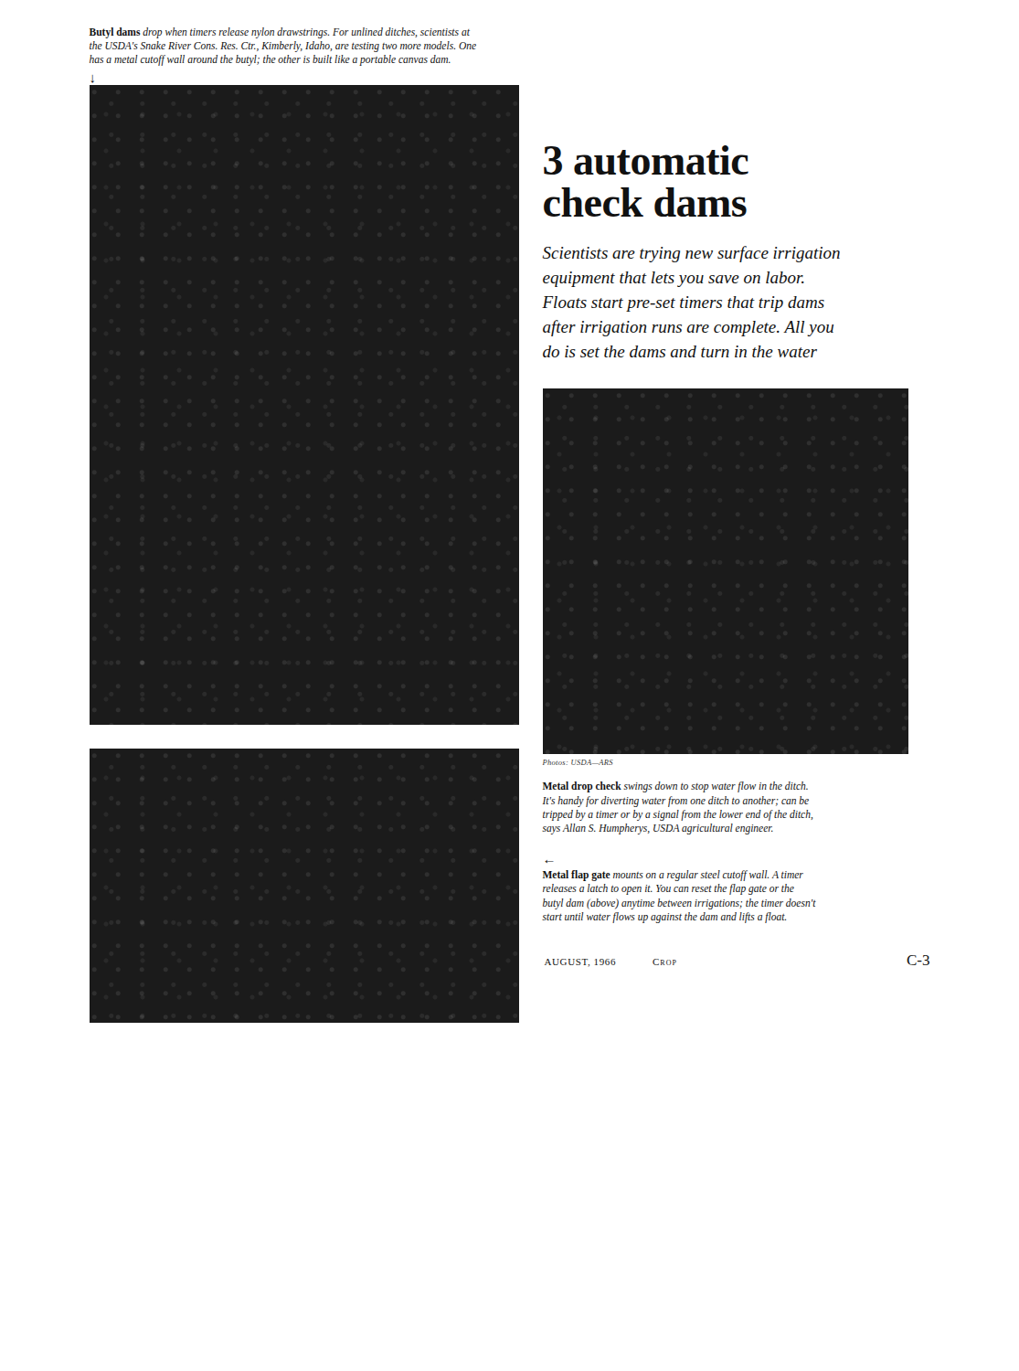Butyl dams drop when timers release nylon drawstrings. For unlined ditches, scientists at the USDA's Snake River Cons. Res. Ctr., Kimberly, Idaho, are testing two more models. One has a metal cutoff wall around the butyl; the other is built like a portable canvas dam.
↓
3 automatic
check dams
Scientists are trying new surface irrigation equipment that lets you save on labor. Floats start pre-set timers that trip dams after irrigation runs are complete. All you do is set the dams and turn in the water
Photos: USDA—ARS
Metal drop check swings down to stop water flow in the ditch. It's handy for diverting water from one ditch to another; can be tripped by a timer or by a signal from the lower end of the ditch, says Allan S. Humpherys, USDA agricultural engineer.
←
Metal flap gate mounts on a regular steel cutoff wall. A timer releases a latch to open it. You can reset the flap gate or the butyl dam (above) anytime between irrigations; the timer doesn't start until water flows up against the dam and lifts a float.
August, 1966 Crop C-3